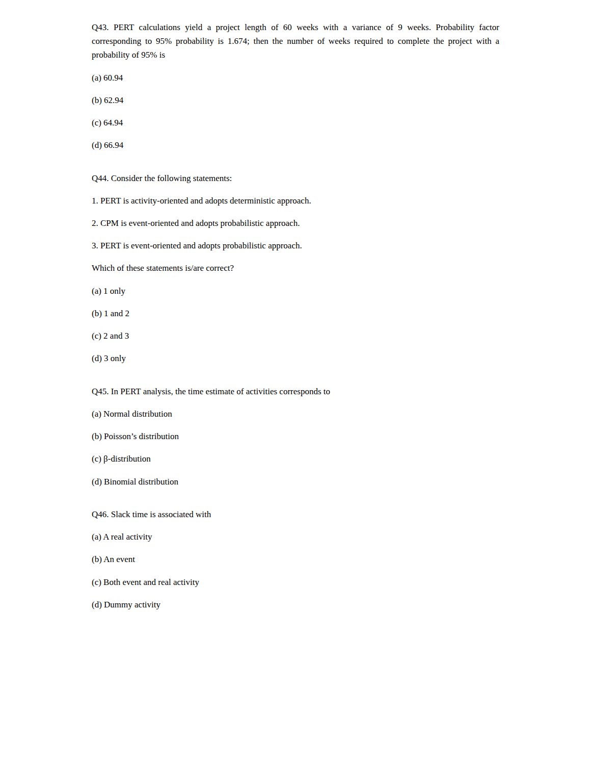Q43. PERT calculations yield a project length of 60 weeks with a variance of 9 weeks. Probability factor corresponding to 95% probability is 1.674; then the number of weeks required to complete the project with a probability of 95% is
(a) 60.94
(b) 62.94
(c) 64.94
(d) 66.94
Q44. Consider the following statements:
1. PERT is activity-oriented and adopts deterministic approach.
2. CPM is event-oriented and adopts probabilistic approach.
3. PERT is event-oriented and adopts probabilistic approach.
Which of these statements is/are correct?
(a) 1 only
(b) 1 and 2
(c) 2 and 3
(d) 3 only
Q45. In PERT analysis, the time estimate of activities corresponds to
(a) Normal distribution
(b) Poisson’s distribution
(c) β-distribution
(d) Binomial distribution
Q46. Slack time is associated with
(a) A real activity
(b) An event
(c) Both event and real activity
(d) Dummy activity